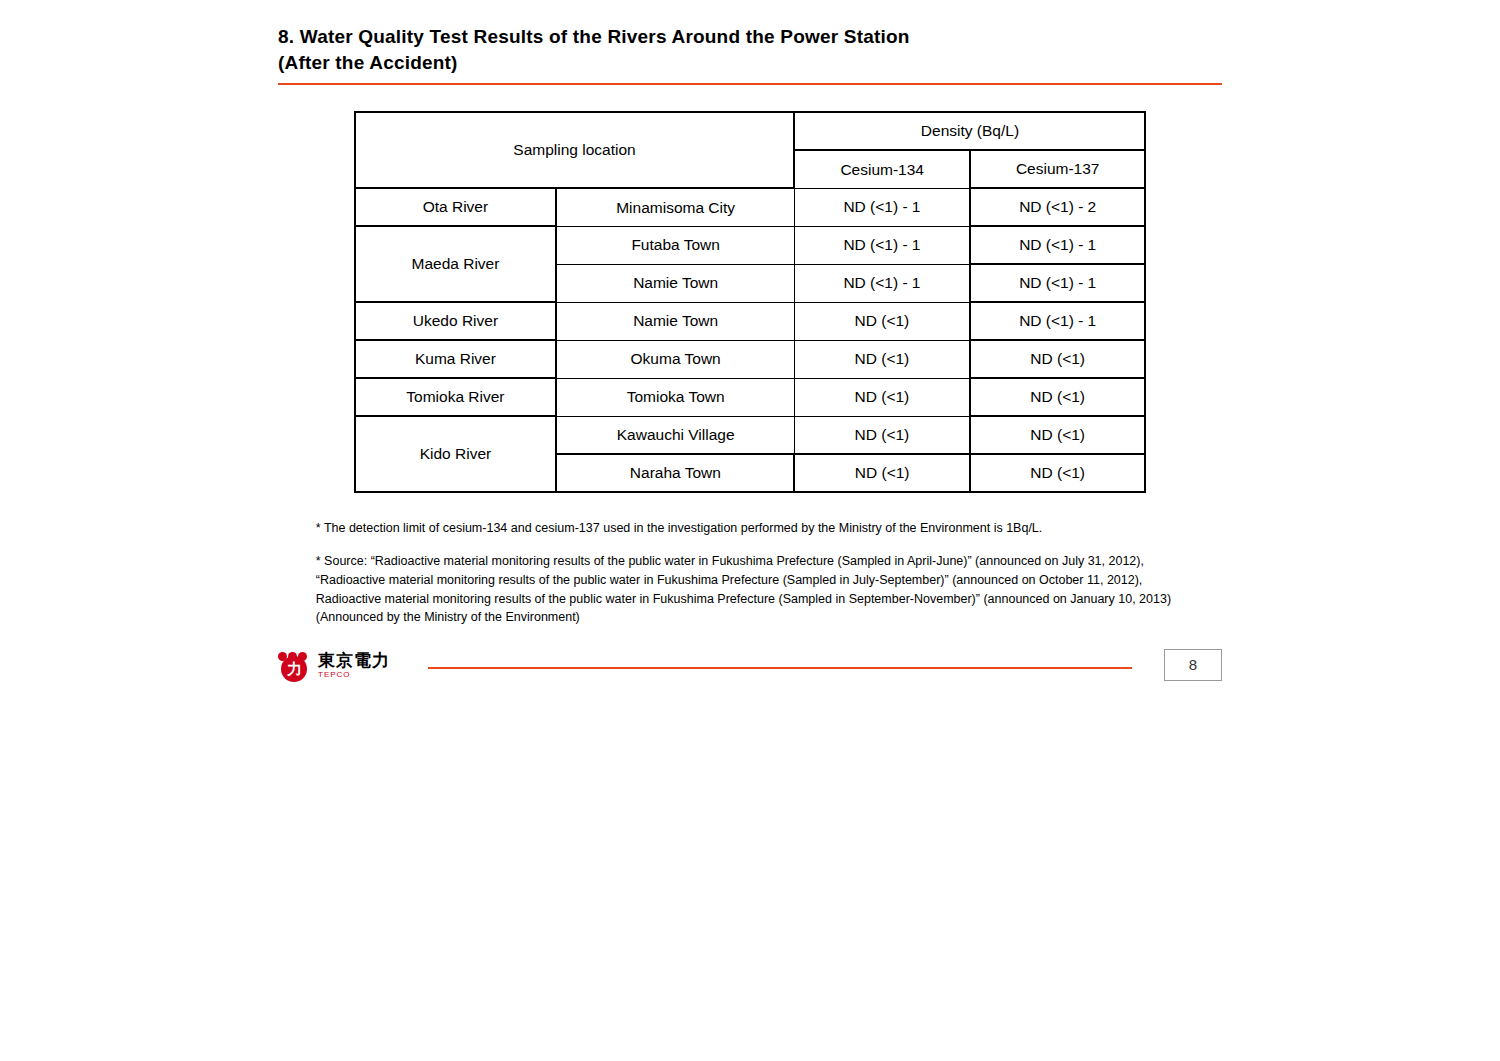8. Water Quality Test Results of the Rivers Around the Power Station
(After the Accident)
| Sampling location | Density (Bq/L) |
| --- | --- |
| Cesium-134 | Cesium-137 |
| Ota River | Minamisoma City | ND (<1) - 1 | ND (<1) - 2 |
| Maeda River | Futaba Town | ND (<1) - 1 | ND (<1) - 1 |
| Namie Town | ND (<1) - 1 | ND (<1) - 1 |
| Ukedo River | Namie Town | ND (<1) | ND (<1) - 1 |
| Kuma River | Okuma Town | ND (<1) | ND (<1) |
| Tomioka River | Tomioka Town | ND (<1) | ND (<1) |
| Kido River | Kawauchi Village | ND (<1) | ND (<1) |
| Naraha Town | ND (<1) | ND (<1) |
* The detection limit of cesium-134 and cesium-137 used in the investigation performed by the Ministry of the Environment is 1Bq/L.
* Source: “Radioactive material monitoring results of the public water in Fukushima Prefecture (Sampled in April-June)” (announced on July 31, 2012), “Radioactive material monitoring results of the public water in Fukushima Prefecture (Sampled in July-September)” (announced on October 11, 2012), Radioactive material monitoring results of the public water in Fukushima Prefecture (Sampled in September-November)” (announced on January 10, 2013) (Announced by the Ministry of the Environment)
力
東京電力
TEPCO
8